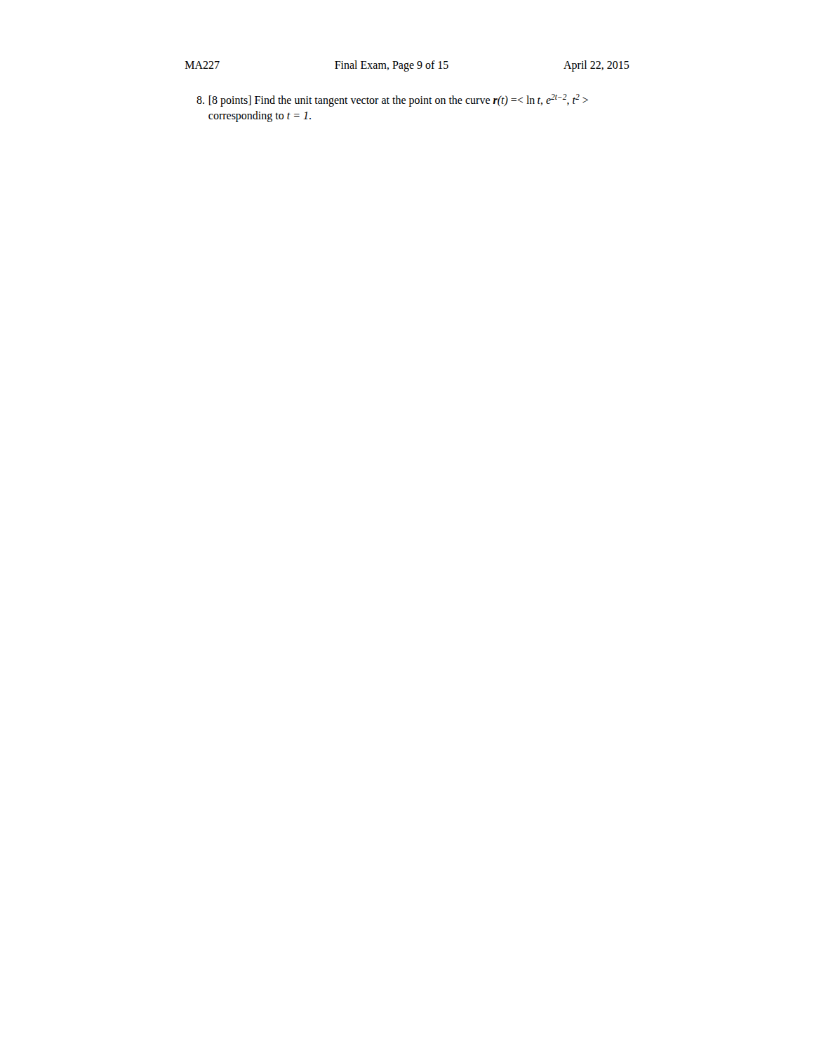MA227
Final Exam, Page 9 of 15
April 22, 2015
8. [8 points] Find the unit tangent vector at the point on the curve r(t) =< ln t, e2t−2, t2 > corresponding to t = 1.